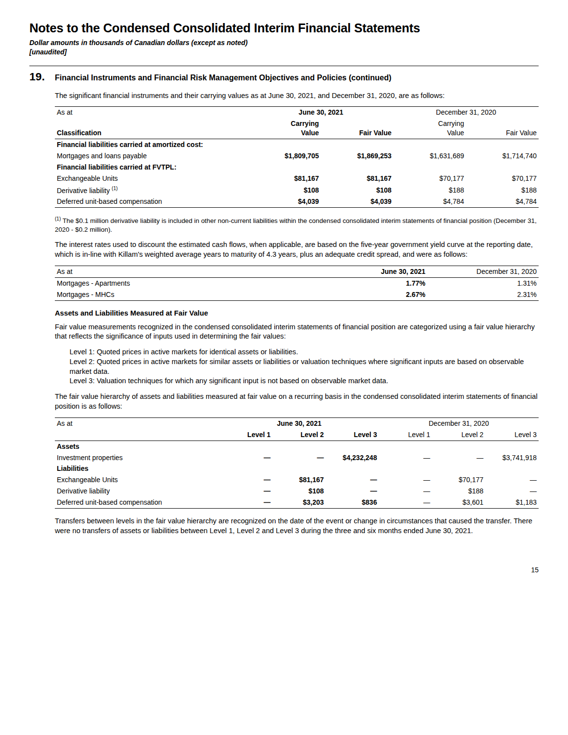Notes to the Condensed Consolidated Interim Financial Statements
Dollar amounts in thousands of Canadian dollars (except as noted)
[unaudited]
19.
Financial Instruments and Financial Risk Management Objectives and Policies (continued)
The significant financial instruments and their carrying values as at June 30, 2021, and December 31, 2020, are as follows:
| As at | June 30, 2021 | December 31, 2020 |
| Classification | Carrying Value | Fair Value | Carrying Value | Fair Value |
| Financial liabilities carried at amortized cost: | | | | |
| Mortgages and loans payable | $1,809,705 | $1,869,253 | $1,631,689 | $1,714,740 |
| Financial liabilities carried at FVTPL: | | | | |
| Exchangeable Units | $81,167 | $81,167 | $70,177 | $70,177 |
| Derivative liability (1) | $108 | $108 | $188 | $188 |
| Deferred unit-based compensation | $4,039 | $4,039 | $4,784 | $4,784 |
(1) The $0.1 million derivative liability is included in other non-current liabilities within the condensed consolidated interim statements of financial position (December 31, 2020 - $0.2 million).
The interest rates used to discount the estimated cash flows, when applicable, are based on the five-year government yield curve at the reporting date, which is in-line with Killam's weighted average years to maturity of 4.3 years, plus an adequate credit spread, and were as follows:
| As at | June 30, 2021 | December 31, 2020 |
| Mortgages - Apartments | 1.77% | 1.31% |
| Mortgages - MHCs | 2.67% | 2.31% |
Assets and Liabilities Measured at Fair Value
Fair value measurements recognized in the condensed consolidated interim statements of financial position are categorized using a fair value hierarchy that reflects the significance of inputs used in determining the fair values:
Level 1: Quoted prices in active markets for identical assets or liabilities.
Level 2: Quoted prices in active markets for similar assets or liabilities or valuation techniques where significant inputs are based on observable market data.
Level 3: Valuation techniques for which any significant input is not based on observable market data.
The fair value hierarchy of assets and liabilities measured at fair value on a recurring basis in the condensed consolidated interim statements of financial position is as follows:
| As at | June 30, 2021 | December 31, 2020 |
| | Level 1 | Level 2 | Level 3 | Level 1 | Level 2 | Level 3 |
| Assets | | | | | | |
| Investment properties | — | — | $4,232,248 | — | — | $3,741,918 |
| Liabilities | | | | | | |
| Exchangeable Units | — | $81,167 | — | — | $70,177 | — |
| Derivative liability | — | $108 | — | — | $188 | — |
| Deferred unit-based compensation | — | $3,203 | $836 | — | $3,601 | $1,183 |
Transfers between levels in the fair value hierarchy are recognized on the date of the event or change in circumstances that caused the transfer. There were no transfers of assets or liabilities between Level 1, Level 2 and Level 3 during the three and six months ended June 30, 2021.
15